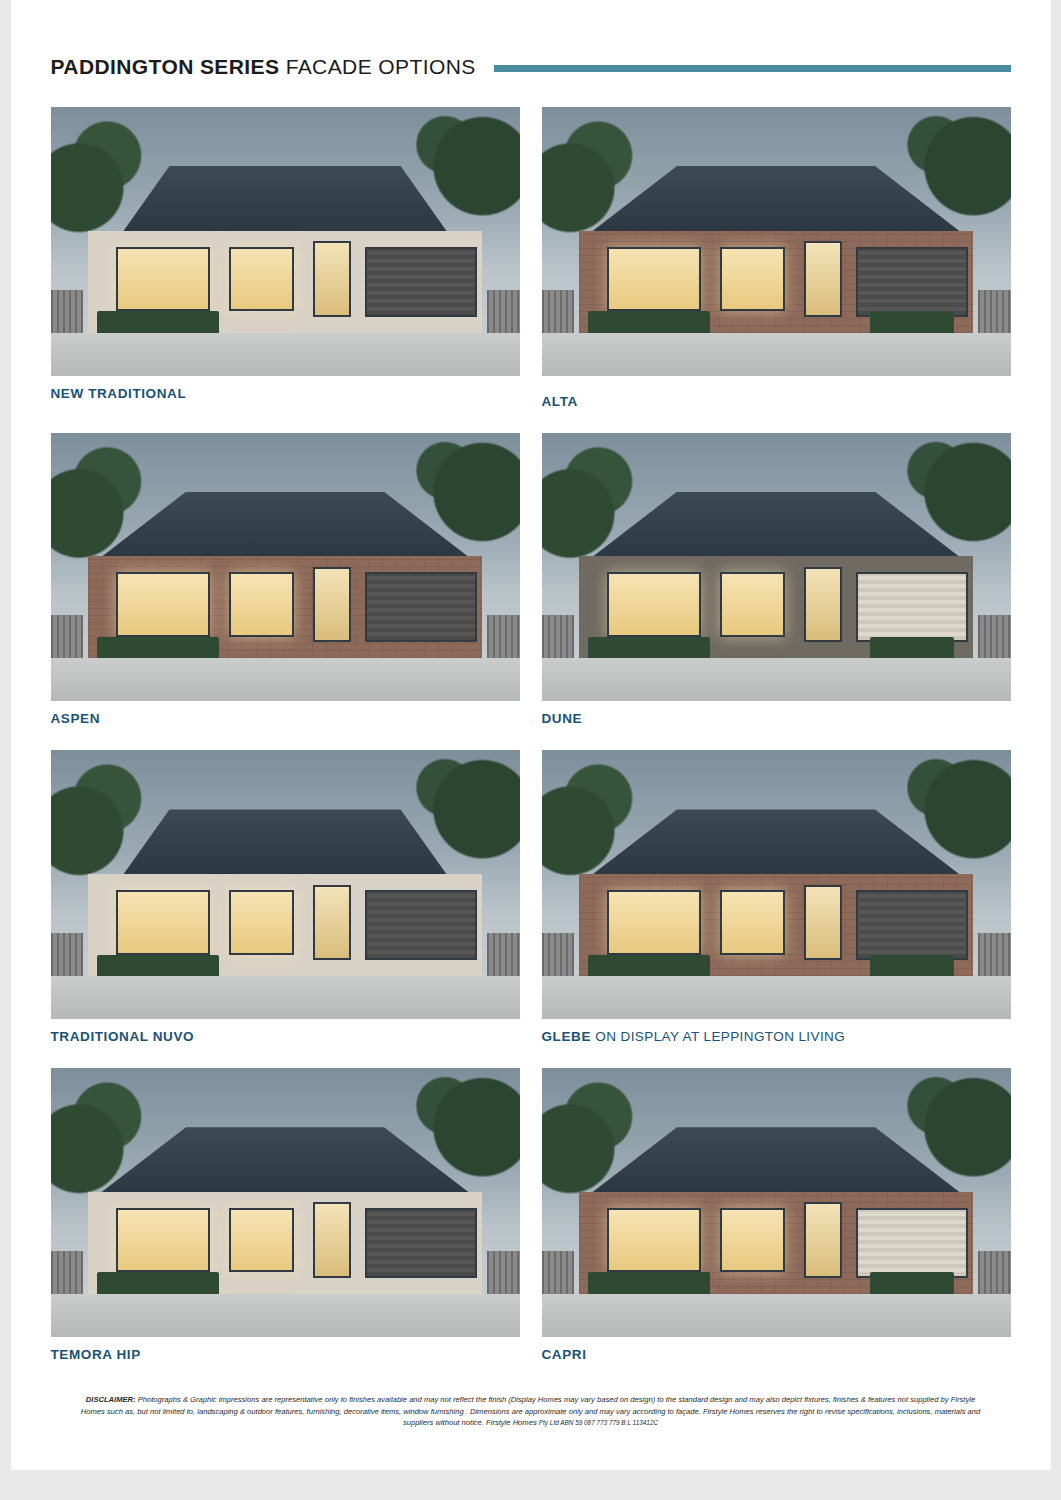PADDINGTON SERIES FACADE OPTIONS
NEW TRADITIONAL
ALTA
ASPEN
DUNE
TRADITIONAL NUVO
GLEBE ON DISPLAY AT LEPPINGTON LIVING
TEMORA HIP
CAPRI
DISCLAIMER: Photographs & Graphic impressions are representative only to finishes available and may not reflect the finish (Display Homes may vary based on design) to the standard design and may also depict fixtures, finishes & features not supplied by Firstyle Homes such as, but not limited to, landscaping & outdoor features, furnishing, decorative items, window furnishing . Dimensions are approximate only and may vary according to façade. Firstyle Homes reserves the right to revise specifications, inclusions, materials and suppliers without notice. Firstyle Homes Pty Ltd ABN 59 087 773 779 B.L 113412C